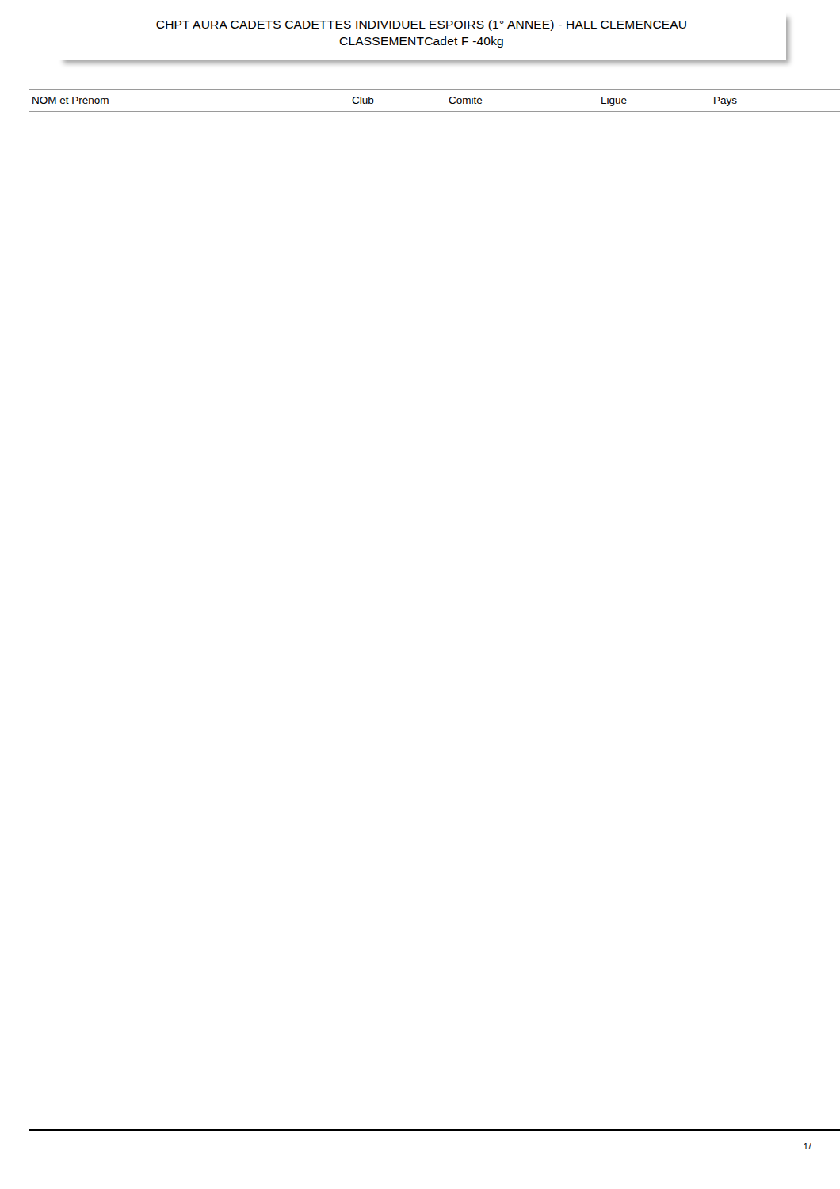CHPT AURA CADETS CADETTES INDIVIDUEL ESPOIRS (1° ANNEE) - HALL CLEMENCEAU
CLASSEMENTCadet F -40kg
NOM et Prénom
Club
Comité
Ligue
Pays
1/